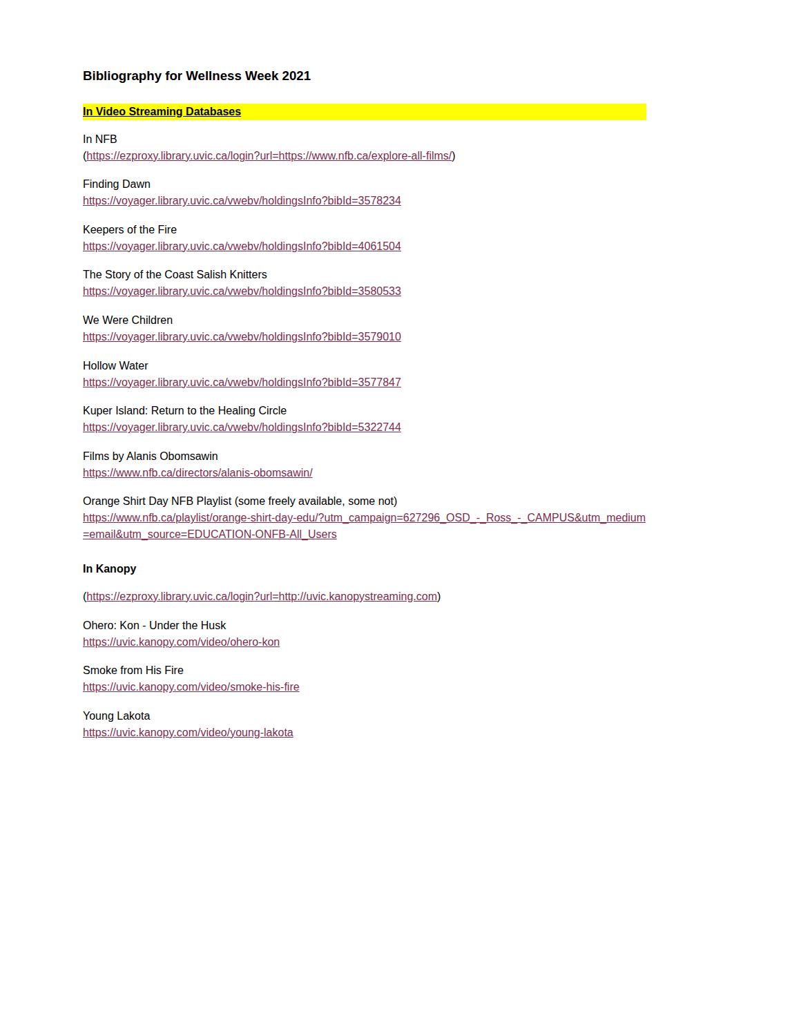Bibliography for Wellness Week 2021
In Video Streaming Databases
In NFB (https://ezproxy.library.uvic.ca/login?url=https://www.nfb.ca/explore-all-films/)
Finding Dawn https://voyager.library.uvic.ca/vwebv/holdingsInfo?bibId=3578234
Keepers of the Fire https://voyager.library.uvic.ca/vwebv/holdingsInfo?bibId=4061504
The Story of the Coast Salish Knitters https://voyager.library.uvic.ca/vwebv/holdingsInfo?bibId=3580533
We Were Children https://voyager.library.uvic.ca/vwebv/holdingsInfo?bibId=3579010
Hollow Water https://voyager.library.uvic.ca/vwebv/holdingsInfo?bibId=3577847
Kuper Island: Return to the Healing Circle https://voyager.library.uvic.ca/vwebv/holdingsInfo?bibId=5322744
Films by Alanis Obomsawin https://www.nfb.ca/directors/alanis-obomsawin/
Orange Shirt Day NFB Playlist (some freely available, some not) https://www.nfb.ca/playlist/orange-shirt-day-edu/?utm_campaign=627296_OSD_-_Ross_-_CAMPUS&utm_medium=email&utm_source=EDUCATION-ONFB-All_Users
In Kanopy
(https://ezproxy.library.uvic.ca/login?url=http://uvic.kanopystreaming.com)
Ohero: Kon - Under the Husk https://uvic.kanopy.com/video/ohero-kon
Smoke from His Fire https://uvic.kanopy.com/video/smoke-his-fire
Young Lakota https://uvic.kanopy.com/video/young-lakota